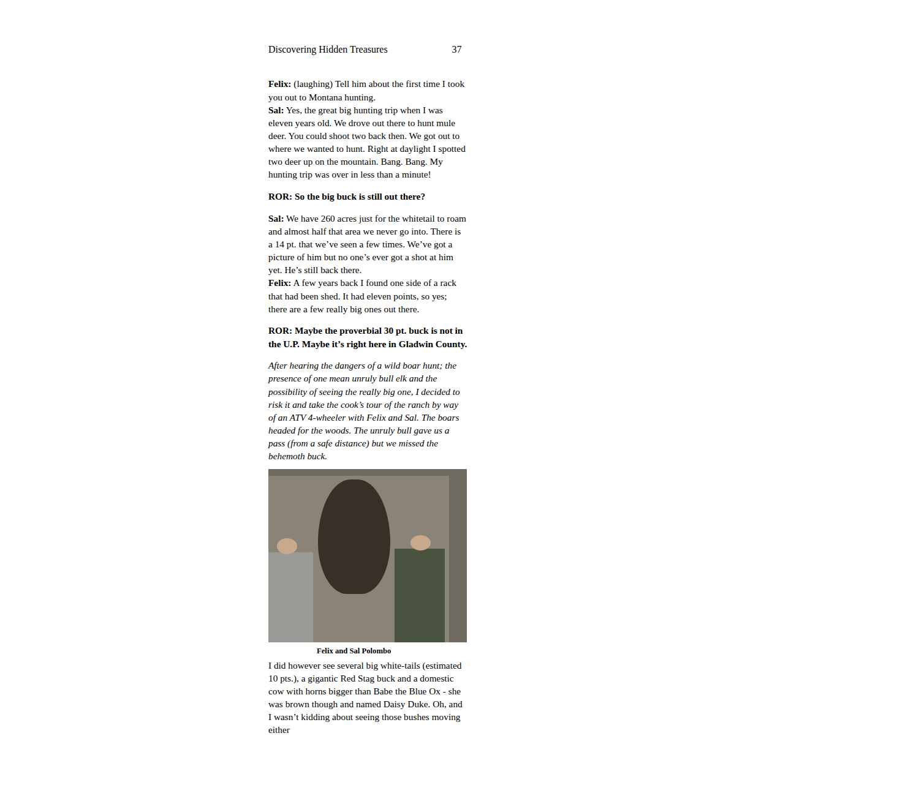Discovering Hidden Treasures 37
Felix: (laughing) Tell him about the first time I took you out to Montana hunting.
Sal: Yes, the great big hunting trip when I was eleven years old. We drove out there to hunt mule deer. You could shoot two back then. We got out to where we wanted to hunt. Right at daylight I spotted two deer up on the mountain. Bang. Bang. My hunting trip was over in less than a minute!
ROR: So the big buck is still out there?
Sal: We have 260 acres just for the whitetail to roam and almost half that area we never go into. There is a 14 pt. that we’ve seen a few times. We’ve got a picture of him but no one’s ever got a shot at him yet. He’s still back there.
Felix: A few years back I found one side of a rack that had been shed. It had eleven points, so yes; there are a few really big ones out there.
ROR: Maybe the proverbial 30 pt. buck is not in the U.P. Maybe it’s right here in Gladwin County.
After hearing the dangers of a wild boar hunt; the presence of one mean unruly bull elk and the possibility of seeing the really big one, I decided to risk it and take the cook’s tour of the ranch by way of an ATV 4-wheeler with Felix and Sal. The boars headed for the woods. The unruly bull gave us a pass (from a safe distance) but we missed the behemoth buck.
Felix and Sal Polombo
I did however see several big white-tails (estimated 10 pts.), a gigantic Red Stag buck and a domestic cow with horns bigger than Babe the Blue Ox - she was brown though and named Daisy Duke. Oh, and I wasn’t kidding about seeing those bushes moving either